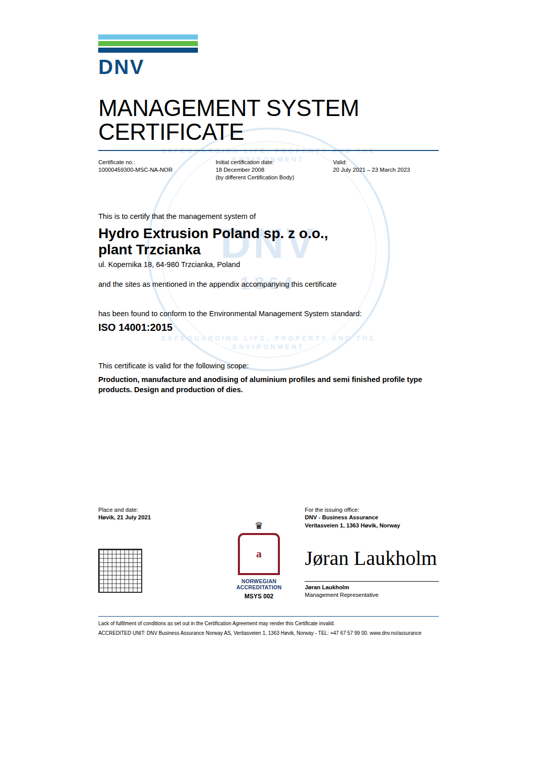SAFEGUARDING LIFE, PROPERTY AND THE ENVIRONMENT
DNV
1864
SAFEGUARDING LIFE, PROPERTY AND THE ENVIRONMENT
DNV
MANAGEMENT SYSTEM
CERTIFICATE
Certificate no.: 10000459300-MSC-NA-NOR
Initial certification date: 18 December 2008 (by different Certification Body)
Valid: 20 July 2021 – 23 March 2023
This is to certify that the management system of
Hydro Extrusion Poland sp. z o.o.,
plant Trzcianka
ul. Kopernika 18, 64-980 Trzcianka, Poland
and the sites as mentioned in the appendix accompanying this certificate
has been found to conform to the Environmental Management System standard:
ISO 14001:2015
This certificate is valid for the following scope:
Production, manufacture and anodising of aluminium profiles and semi finished profile type products. Design and production of dies.
Place and date:
Høvik, 21 July 2021
♛
NORWEGIAN
ACCREDITATION
MSYS 002
For the issuing office: DNV - Business Assurance Veritasveien 1, 1363 Høvik, Norway
Jøran Laukholm
Jøran Laukholm
Management Representative
Lack of fulfilment of conditions as set out in the Certification Agreement may render this Certificate invalid.
ACCREDITED UNIT: DNV Business Assurance Norway AS, Veritasveien 1, 1363 Høvik, Norway - TEL: +47 67 57 99 00. www.dnv.no/assurance